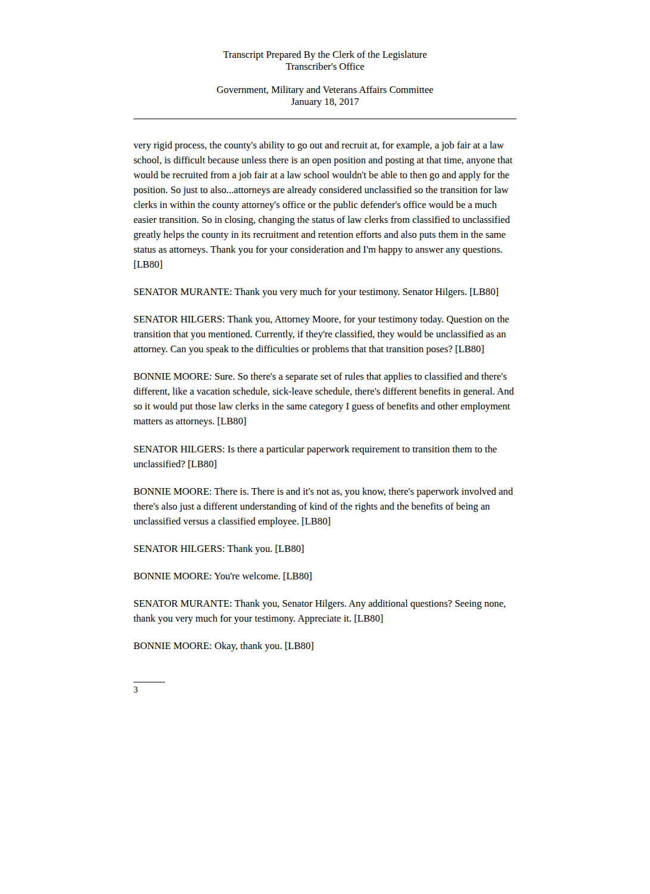Transcript Prepared By the Clerk of the Legislature Transcriber's Office Government, Military and Veterans Affairs Committee January 18, 2017
very rigid process, the county's ability to go out and recruit at, for example, a job fair at a law school, is difficult because unless there is an open position and posting at that time, anyone that would be recruited from a job fair at a law school wouldn't be able to then go and apply for the position. So just to also...attorneys are already considered unclassified so the transition for law clerks in within the county attorney's office or the public defender's office would be a much easier transition. So in closing, changing the status of law clerks from classified to unclassified greatly helps the county in its recruitment and retention efforts and also puts them in the same status as attorneys. Thank you for your consideration and I'm happy to answer any questions. [LB80]
SENATOR MURANTE: Thank you very much for your testimony. Senator Hilgers. [LB80]
SENATOR HILGERS: Thank you, Attorney Moore, for your testimony today. Question on the transition that you mentioned. Currently, if they're classified, they would be unclassified as an attorney. Can you speak to the difficulties or problems that that transition poses? [LB80]
BONNIE MOORE: Sure. So there's a separate set of rules that applies to classified and there's different, like a vacation schedule, sick-leave schedule, there's different benefits in general. And so it would put those law clerks in the same category I guess of benefits and other employment matters as attorneys. [LB80]
SENATOR HILGERS: Is there a particular paperwork requirement to transition them to the unclassified? [LB80]
BONNIE MOORE: There is. There is and it's not as, you know, there's paperwork involved and there's also just a different understanding of kind of the rights and the benefits of being an unclassified versus a classified employee. [LB80]
SENATOR HILGERS: Thank you. [LB80]
BONNIE MOORE: You're welcome. [LB80]
SENATOR MURANTE: Thank you, Senator Hilgers. Any additional questions? Seeing none, thank you very much for your testimony. Appreciate it. [LB80]
BONNIE MOORE: Okay, thank you. [LB80]
3